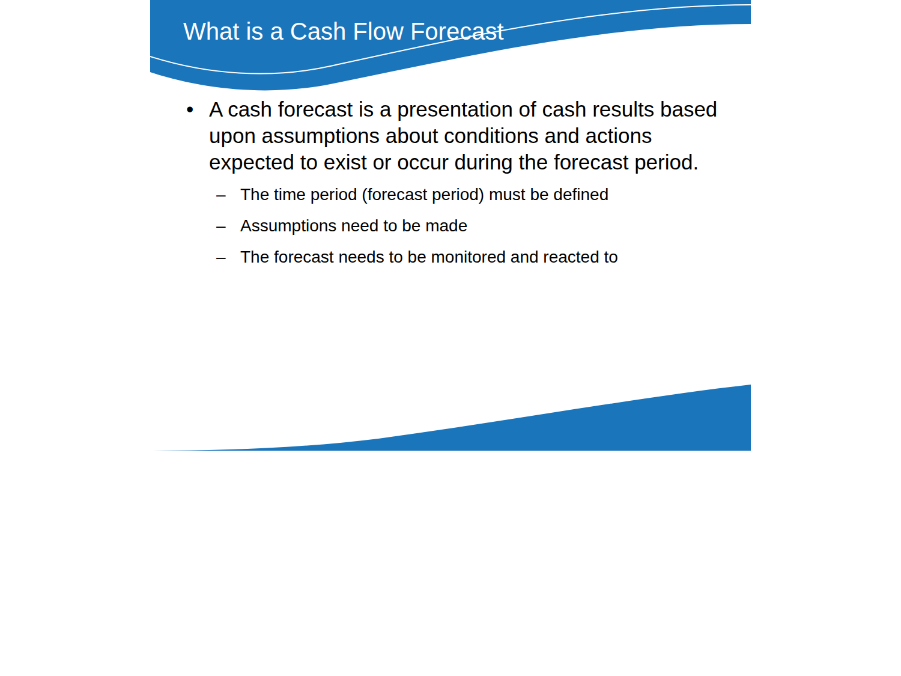What is a Cash Flow Forecast
A cash forecast is a presentation of cash results based upon assumptions about conditions and actions expected to exist or occur during the forecast period.
The time period (forecast period) must be defined
Assumptions need to be made
The forecast needs to be monitored and reacted to